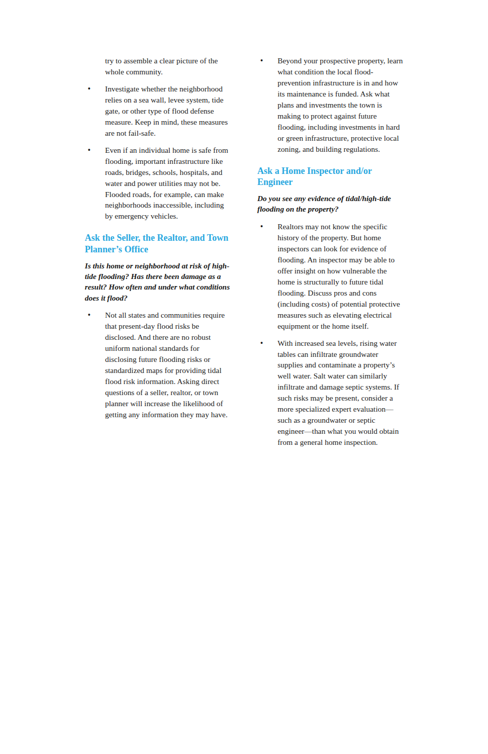try to assemble a clear picture of the whole community.
Investigate whether the neighborhood relies on a sea wall, levee system, tide gate, or other type of flood defense measure. Keep in mind, these measures are not fail-safe.
Even if an individual home is safe from flooding, important infrastructure like roads, bridges, schools, hospitals, and water and power utilities may not be. Flooded roads, for example, can make neighborhoods inaccessible, including by emergency vehicles.
Ask the Seller, the Realtor, and Town Planner’s Office
Is this home or neighborhood at risk of high-tide flooding? Has there been damage as a result? How often and under what conditions does it flood?
Not all states and communities require that present-day flood risks be disclosed. And there are no robust uniform national standards for disclosing future flooding risks or standardized maps for providing tidal flood risk information. Asking direct questions of a seller, realtor, or town planner will increase the likelihood of getting any information they may have.
Beyond your prospective property, learn what condition the local flood-prevention infrastructure is in and how its maintenance is funded. Ask what plans and investments the town is making to protect against future flooding, including investments in hard or green infrastructure, protective local zoning, and building regulations.
Ask a Home Inspector and/or Engineer
Do you see any evidence of tidal/high-tide flooding on the property?
Realtors may not know the specific history of the property. But home inspectors can look for evidence of flooding. An inspector may be able to offer insight on how vulnerable the home is structurally to future tidal flooding. Discuss pros and cons (including costs) of potential protective measures such as elevating electrical equipment or the home itself.
With increased sea levels, rising water tables can infiltrate groundwater supplies and contaminate a property’s well water. Salt water can similarly infiltrate and damage septic systems. If such risks may be present, consider a more specialized expert evaluation—such as a groundwater or septic engineer—than what you would obtain from a general home inspection.